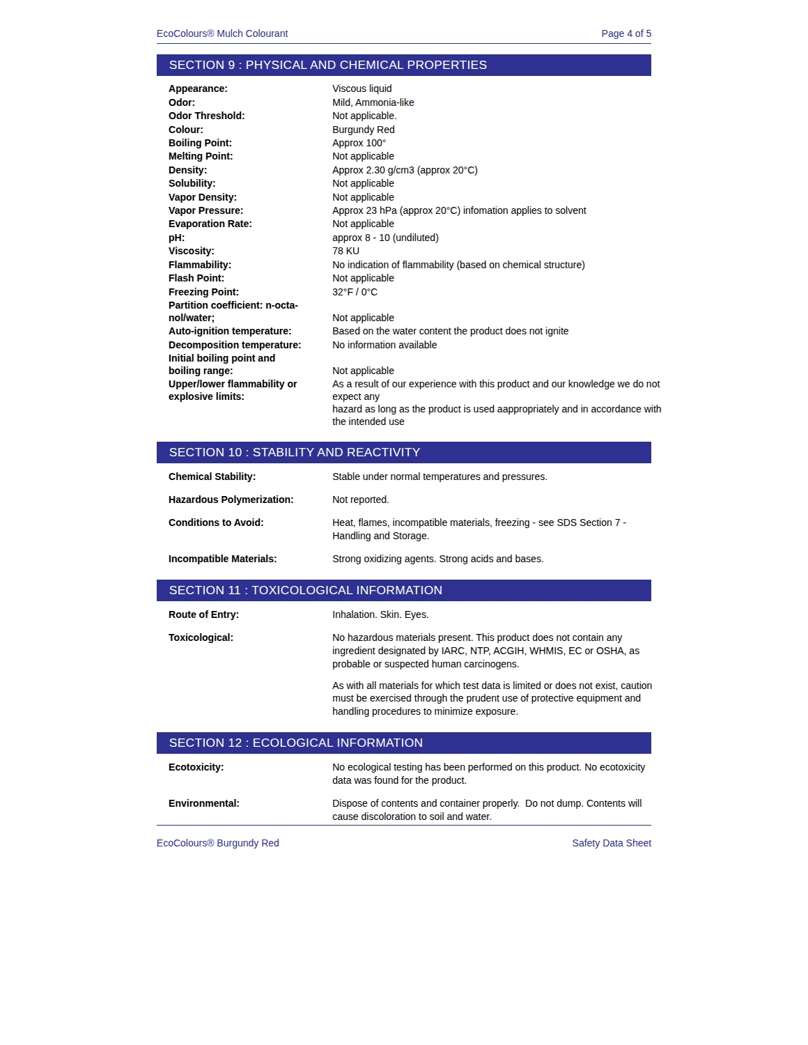EcoColours® Mulch Colourant Page 4 of 5
SECTION 9 : PHYSICAL AND CHEMICAL PROPERTIES
| Appearance: | Viscous liquid |
| Odor: | Mild, Ammonia-like |
| Odor Threshold: | Not applicable. |
| Colour: | Burgundy Red |
| Boiling Point: | Approx 100° |
| Melting Point: | Not applicable |
| Density: | Approx 2.30 g/cm3 (approx 20°C) |
| Solubility: | Not applicable |
| Vapor Density: | Not applicable |
| Vapor Pressure: | Approx 23 hPa (approx 20°C) infomation applies to solvent |
| Evaporation Rate: | Not applicable |
| pH: | approx 8 - 10 (undiluted) |
| Viscosity: | 78 KU |
| Flammability: | No indication of flammability (based on chemical structure) |
| Flash Point: | Not applicable |
| Freezing Point: | 32°F / 0°C |
| Partition coefficient: n-octa- nol/water; | Not applicable |
| Auto-ignition temperature: | Based on the water content the product does not ignite |
| Decomposition temperature: | No information available |
| Initial boiling point and boiling range: | Not applicable |
| Upper/lower flammability or explosive limits: | As a result of our experience with this product and our knowledge we do not expect any hazard as long as the product is used aappropriately and in accordance with the intended use |
SECTION 10 : STABILITY AND REACTIVITY
| Chemical Stability: | Stable under normal temperatures and pressures. |
| Hazardous Polymerization: | Not reported. |
| Conditions to Avoid: | Heat, flames, incompatible materials, freezing - see SDS Section 7 - Handling and Storage. |
| Incompatible Materials: | Strong oxidizing agents. Strong acids and bases. |
SECTION 11 : TOXICOLOGICAL INFORMATION
| Route of Entry: | Inhalation. Skin. Eyes. |
| Toxicological: | No hazardous materials present. This product does not contain any ingredient designated by IARC, NTP, ACGIH, WHMIS, EC or OSHA, as probable or suspected human carcinogens. As with all materials for which test data is limited or does not exist, caution must be exercised through the prudent use of protective equipment and handling procedures to minimize exposure. |
SECTION 12 : ECOLOGICAL INFORMATION
| Ecotoxicity: | No ecological testing has been performed on this product. No ecotoxicity data was found for the product. |
| Environmental: | Dispose of contents and container properly. Do not dump. Contents will cause discoloration to soil and water. |
EcoColours® Burgundy Red Safety Data Sheet